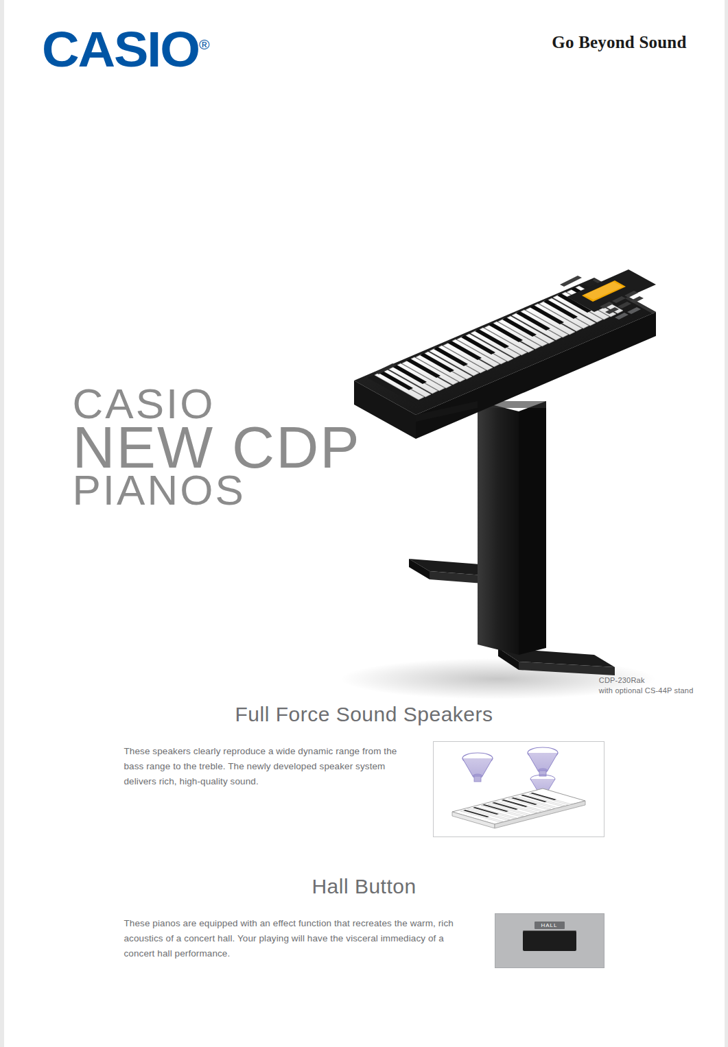CASIO®
Go Beyond Sound
CASIO NEW CDP PIANOS
CDP-230Rak
with optional CS-44P stand
Full Force Sound Speakers
These speakers clearly reproduce a wide dynamic range from the bass range to the treble. The newly developed speaker system delivers rich, high-quality sound.
Hall Button
These pianos are equipped with an effect function that recreates the warm, rich acoustics of a concert hall. Your playing will have the visceral immediacy of a concert hall performance.
HALL